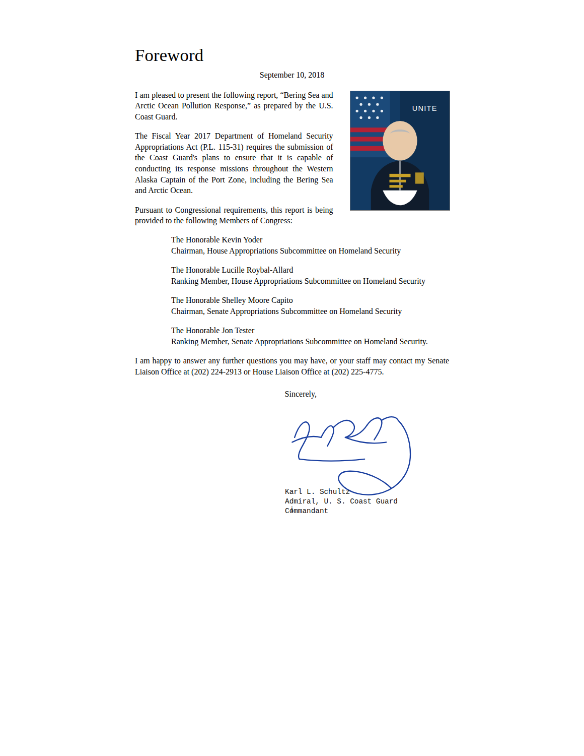Foreword
September 10, 2018
I am pleased to present the following report, “Bering Sea and Arctic Ocean Pollution Response,” as prepared by the U.S. Coast Guard.
The Fiscal Year 2017 Department of Homeland Security Appropriations Act (P.L. 115-31) requires the submission of the Coast Guard's plans to ensure that it is capable of conducting its response missions throughout the Western Alaska Captain of the Port Zone, including the Bering Sea and Arctic Ocean.
Pursuant to Congressional requirements, this report is being provided to the following Members of Congress:
The Honorable Kevin Yoder
Chairman, House Appropriations Subcommittee on Homeland Security
The Honorable Lucille Roybal-Allard
Ranking Member, House Appropriations Subcommittee on Homeland Security
The Honorable Shelley Moore Capito
Chairman, Senate Appropriations Subcommittee on Homeland Security
The Honorable Jon Tester
Ranking Member, Senate Appropriations Subcommittee on Homeland Security.
I am happy to answer any further questions you may have, or your staff may contact my Senate Liaison Office at (202) 224-2913 or House Liaison Office at (202) 225-4775.
Sincerely,
i